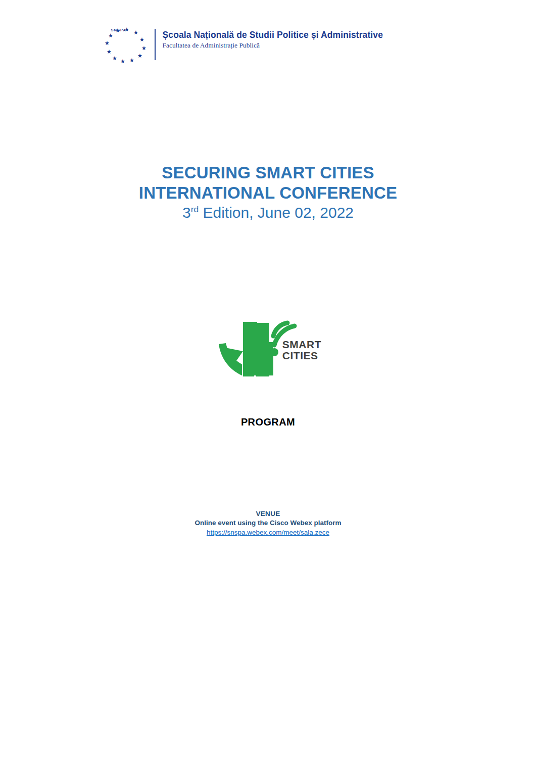SNSPA
★ ★ ★ ★ ★ ★ ★ ★ ★ ★ ★ ★
Școala Națională de Studii Politice și Administrative
Facultatea de Administrație Publică
SECURING SMART CITIES
INTERNATIONAL CONFERENCE
3rd Edition, June 02, 2022
SMART
CITIES
PROGRAM
VENUE
Online event using the Cisco Webex platform
https://snspa.webex.com/meet/sala.zece